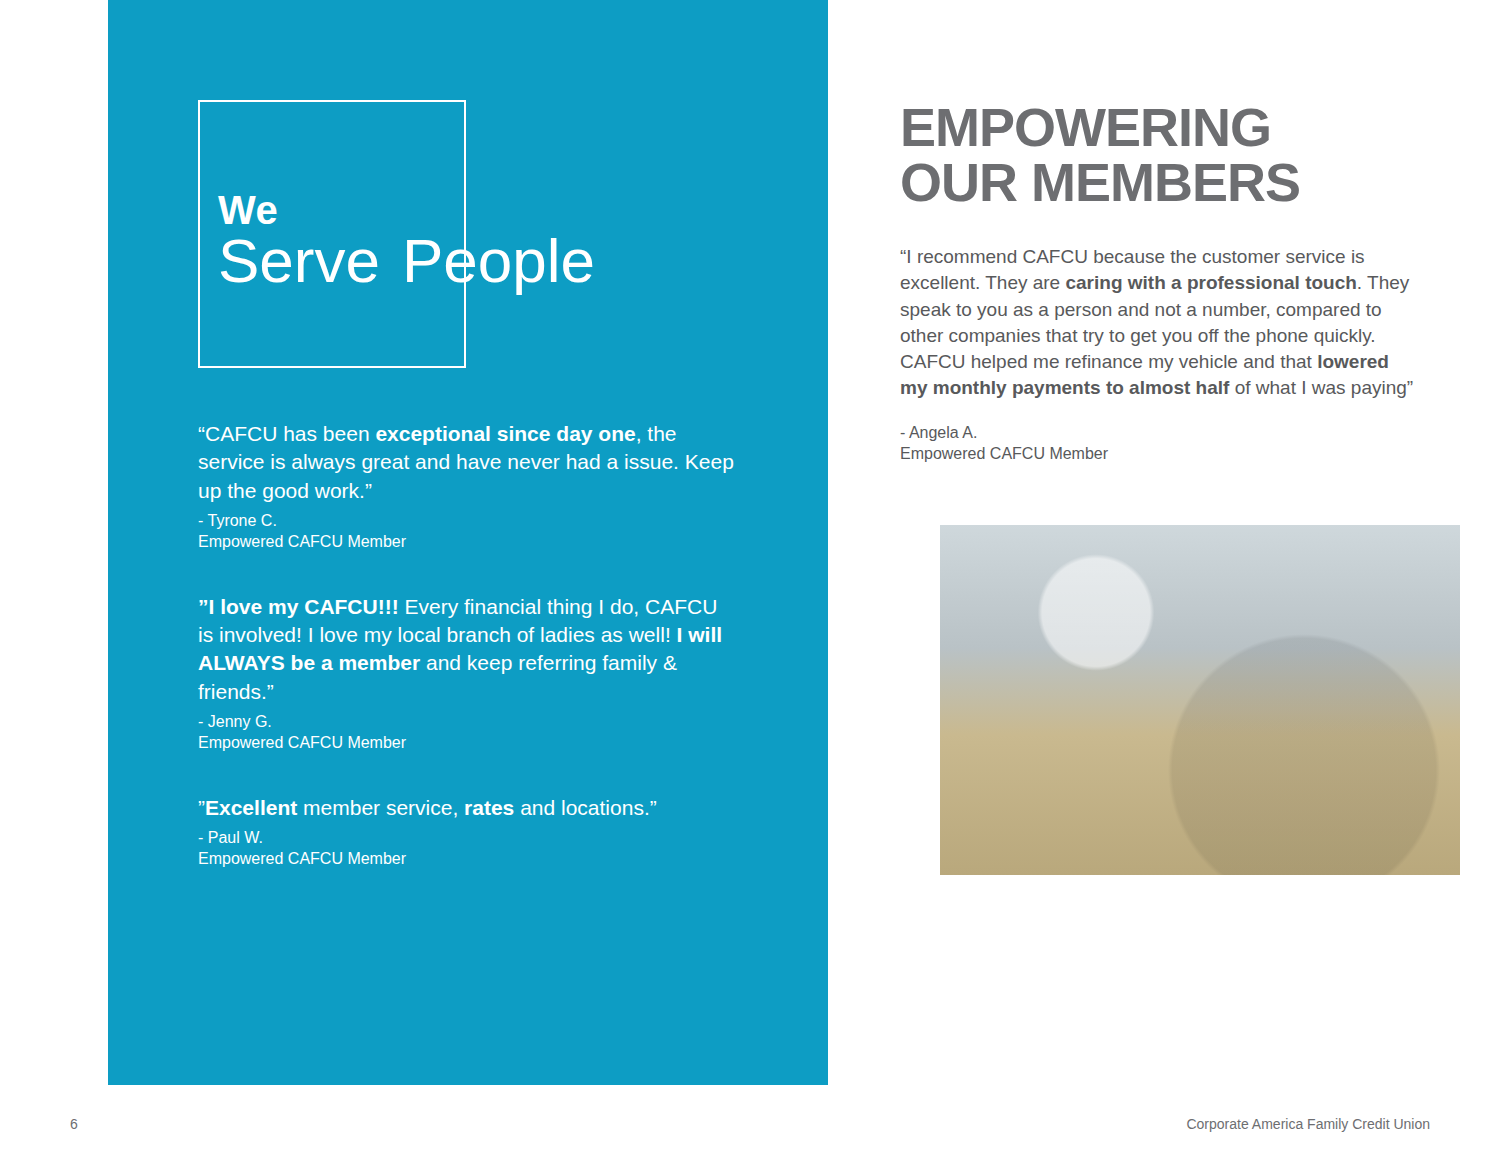We Serve People
“CAFCU has been exceptional since day one, the service is always great and have never had a issue. Keep up the good work.”
- Tyrone C.
Empowered CAFCU Member
”I love my CAFCU!!! Every financial thing I do, CAFCU is involved! I love my local branch of ladies as well! I will ALWAYS be a member and keep referring family & friends.”
- Jenny G.
Empowered CAFCU Member
”Excellent member service, rates and locations.”
- Paul W.
Empowered CAFCU Member
EMPOWERING
OUR MEMBERS
“I recommend CAFCU because the customer service is excellent. They are caring with a professional touch. They speak to you as a person and not a number, compared to other companies that try to get you off the phone quickly. CAFCU helped me refinance my vehicle and that lowered my monthly payments to almost half of what I was paying”
- Angela A.
Empowered CAFCU Member
6 Corporate America Family Credit Union